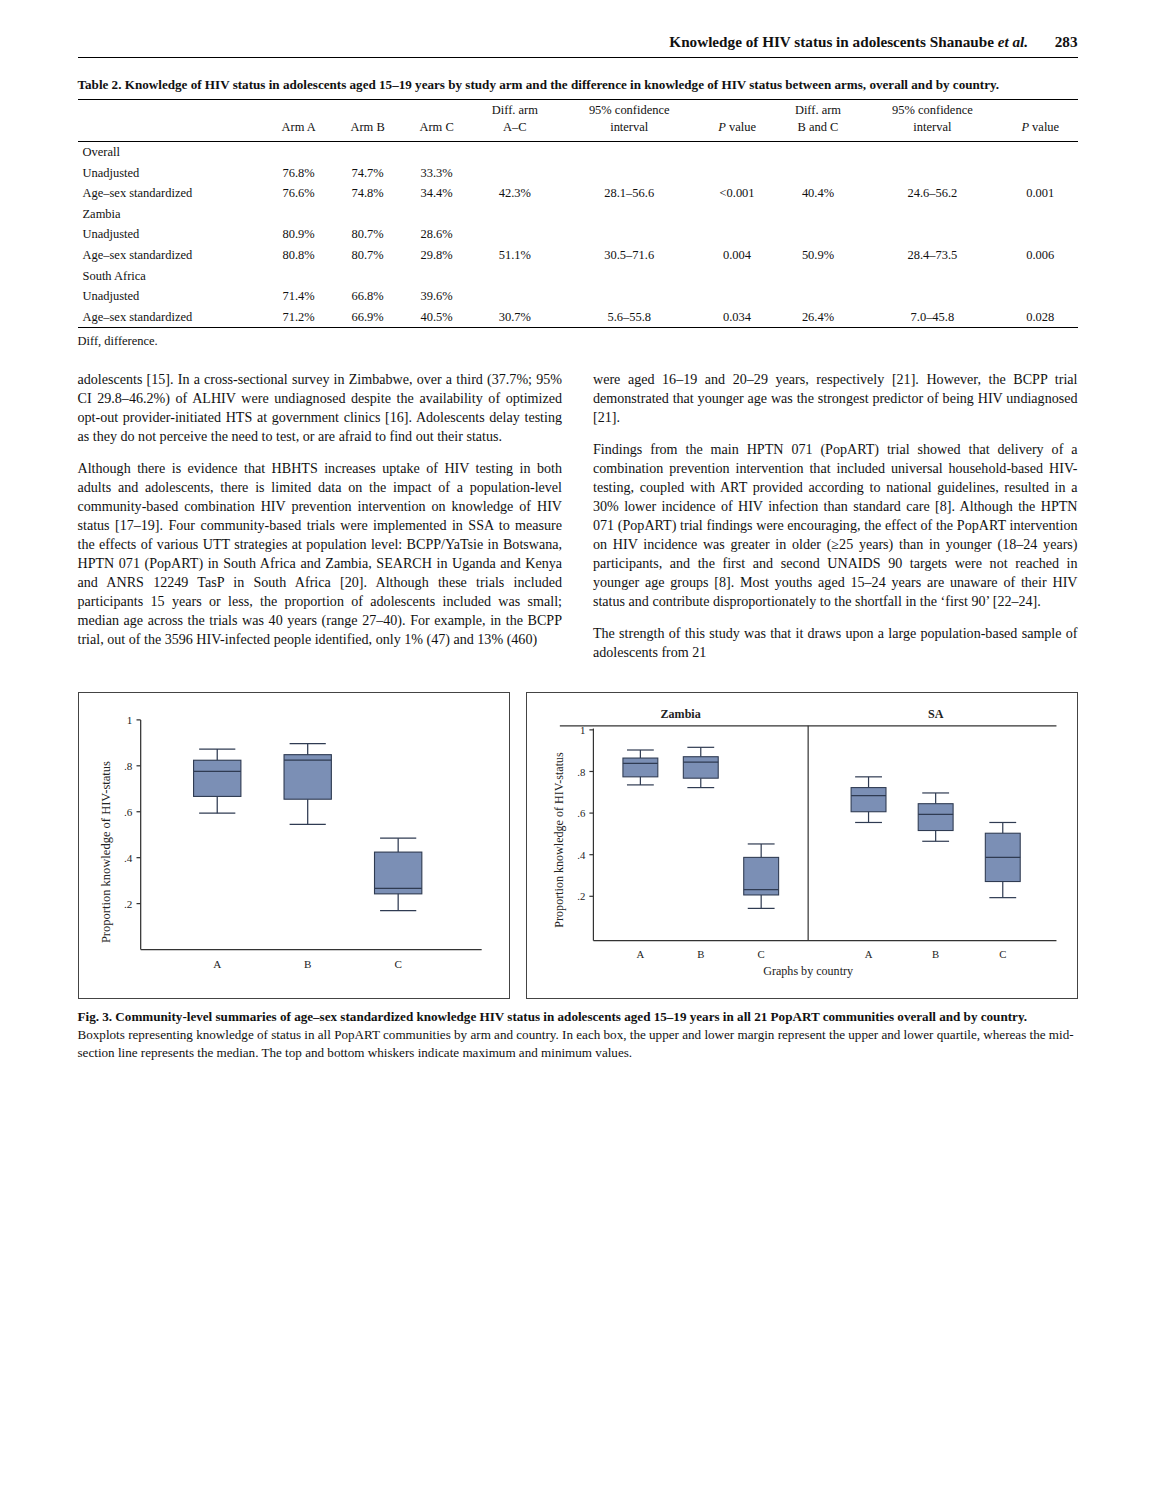Knowledge of HIV status in adolescents Shanaube et al. 283
Table 2. Knowledge of HIV status in adolescents aged 15–19 years by study arm and the difference in knowledge of HIV status between arms, overall and by country.
| | Arm A | Arm B | Arm C | Diff. arm A–C | 95% confidence interval | P value | Diff. arm B and C | 95% confidence interval | P value |
| --- | --- | --- | --- | --- | --- | --- | --- | --- | --- |
| Overall | | | | | | | | | |
| Unadjusted | 76.8% | 74.7% | 33.3% | | | | | | |
| Age–sex standardized | 76.6% | 74.8% | 34.4% | 42.3% | 28.1–56.6 | <0.001 | 40.4% | 24.6–56.2 | 0.001 |
| Zambia | | | | | | | | | |
| Unadjusted | 80.9% | 80.7% | 28.6% | | | | | | |
| Age–sex standardized | 80.8% | 80.7% | 29.8% | 51.1% | 30.5–71.6 | 0.004 | 50.9% | 28.4–73.5 | 0.006 |
| South Africa | | | | | | | | | |
| Unadjusted | 71.4% | 66.8% | 39.6% | | | | | | |
| Age–sex standardized | 71.2% | 66.9% | 40.5% | 30.7% | 5.6–55.8 | 0.034 | 26.4% | 7.0–45.8 | 0.028 |
Diff, difference.
adolescents [15]. In a cross-sectional survey in Zimbabwe, over a third (37.7%; 95% CI 29.8–46.2%) of ALHIV were undiagnosed despite the availability of optimized opt-out provider-initiated HTS at government clinics [16]. Adolescents delay testing as they do not perceive the need to test, or are afraid to find out their status.
Although there is evidence that HBHTS increases uptake of HIV testing in both adults and adolescents, there is limited data on the impact of a population-level community-based combination HIV prevention intervention on knowledge of HIV status [17–19]. Four community-based trials were implemented in SSA to measure the effects of various UTT strategies at population level: BCPP/YaTsie in Botswana, HPTN 071 (PopART) in South Africa and Zambia, SEARCH in Uganda and Kenya and ANRS 12249 TasP in South Africa [20]. Although these trials included participants 15 years or less, the proportion of adolescents included was small; median age across the trials was 40 years (range 27–40). For example, in the BCPP trial, out of the 3596 HIV-infected people identified, only 1% (47) and 13% (460)
were aged 16–19 and 20–29 years, respectively [21]. However, the BCPP trial demonstrated that younger age was the strongest predictor of being HIV undiagnosed [21].
Findings from the main HPTN 071 (PopART) trial showed that delivery of a combination prevention intervention that included universal household-based HIV-testing, coupled with ART provided according to national guidelines, resulted in a 30% lower incidence of HIV infection than standard care [8]. Although the HPTN 071 (PopART) trial findings were encouraging, the effect of the PopART intervention on HIV incidence was greater in older (≥25 years) than in younger (18–24 years) participants, and the first and second UNAIDS 90 targets were not reached in younger age groups [8]. Most youths aged 15–24 years are unaware of their HIV status and contribute disproportionately to the shortfall in the ‘first 90’ [22–24].
The strength of this study was that it draws upon a large population-based sample of adolescents from 21
1 .8 .6 .4 .2 Proportion knowledge of HIV-status A B C
Zambia SA 1 .8 .6 .4 .2 Proportion knowledge of HIV-status A B C A B C Graphs by country
Fig. 3. Community-level summaries of age–sex standardized knowledge HIV status in adolescents aged 15–19 years in all 21 PopART communities overall and by country. Boxplots representing knowledge of status in all PopART communities by arm and country. In each box, the upper and lower margin represent the upper and lower quartile, whereas the mid-section line represents the median. The top and bottom whiskers indicate maximum and minimum values.